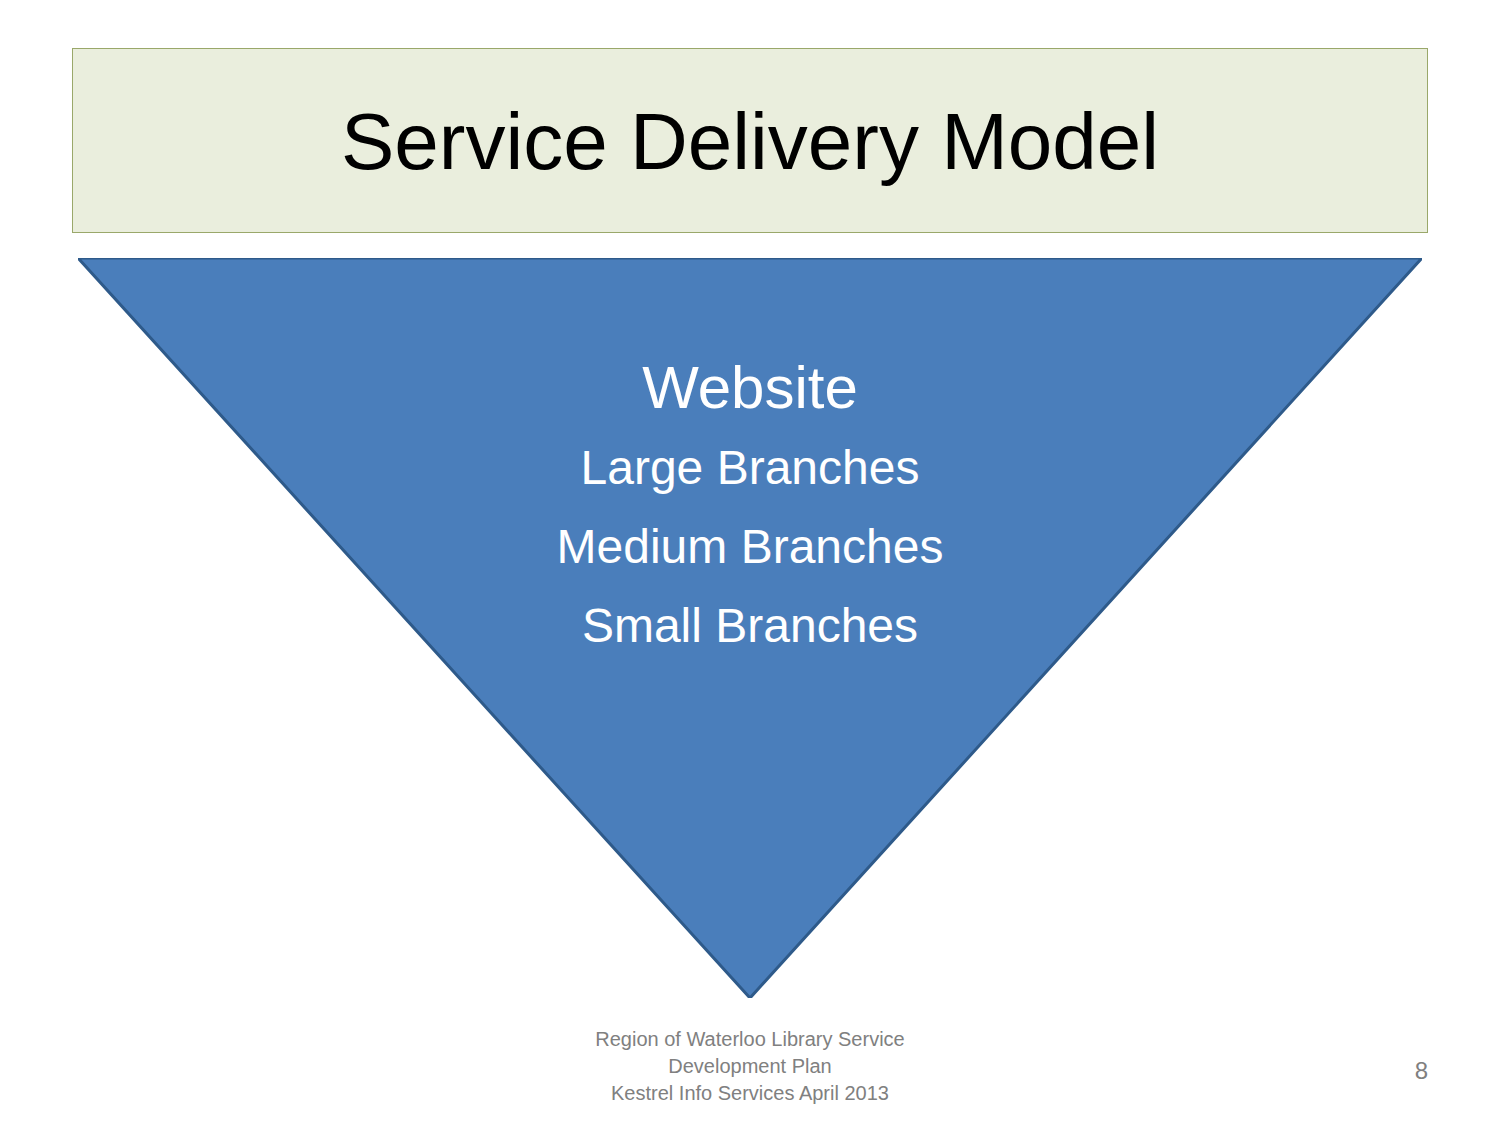Service Delivery Model
Website
Large Branches
Medium Branches
Small Branches
Region of Waterloo Library Service
Development Plan
Kestrel Info Services April 2013
8